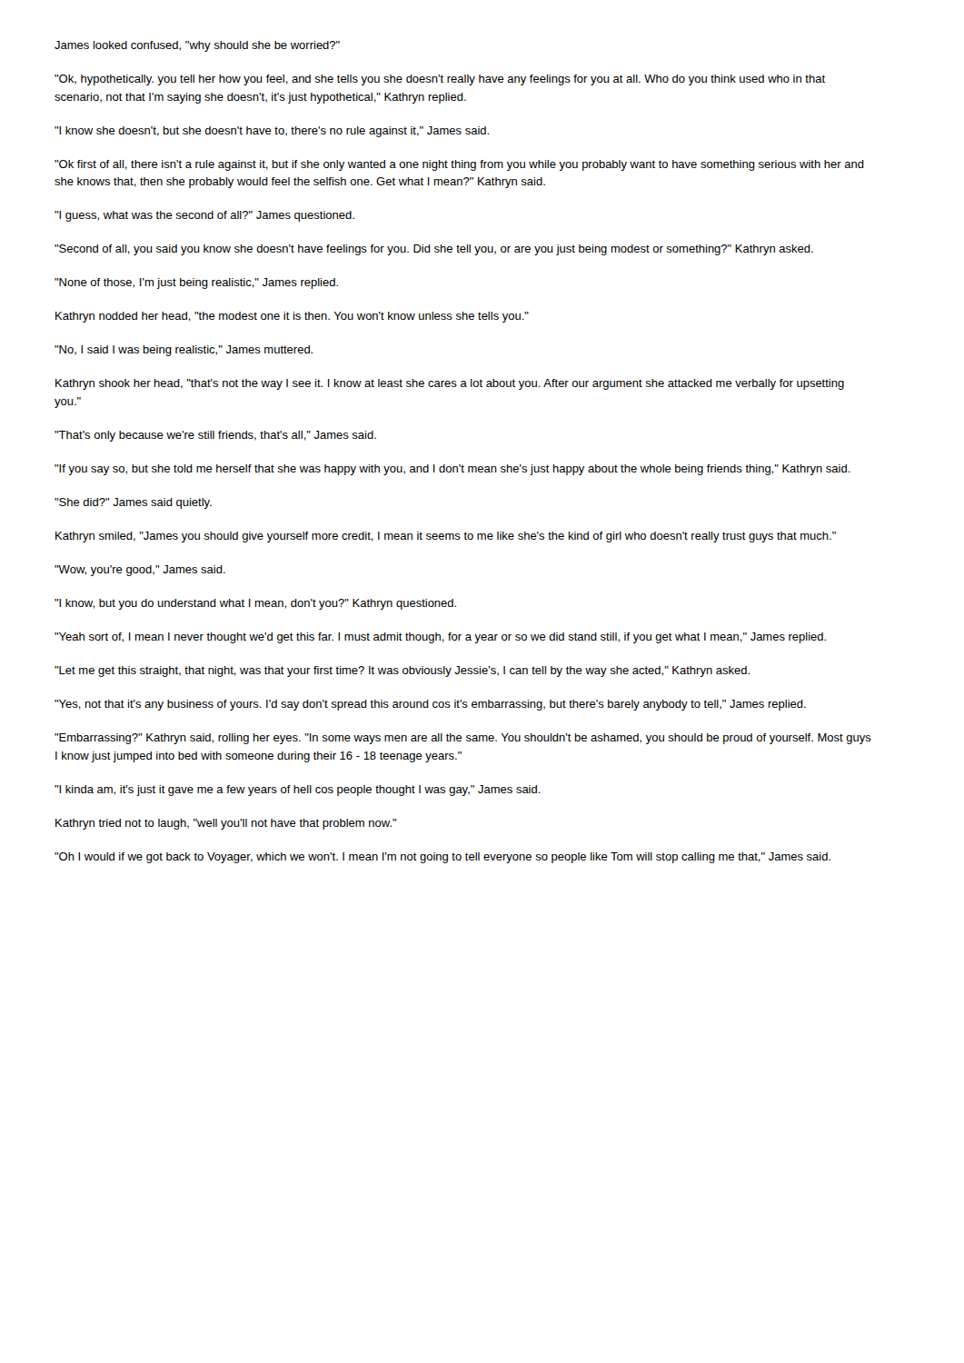James looked confused, "why should she be worried?"
"Ok, hypothetically. you tell her how you feel, and she tells you she doesn't really have any feelings for you at all. Who do you think used who in that scenario, not that I'm saying she doesn't, it's just hypothetical," Kathryn replied.
"I know she doesn't, but she doesn't have to, there's no rule against it," James said.
"Ok first of all, there isn't a rule against it, but if she only wanted a one night thing from you while you probably want to have something serious with her and she knows that, then she probably would feel the selfish one. Get what I mean?" Kathryn said.
"I guess, what was the second of all?" James questioned.
"Second of all, you said you know she doesn't have feelings for you. Did she tell you, or are you just being modest or something?" Kathryn asked.
"None of those, I'm just being realistic," James replied.
Kathryn nodded her head, "the modest one it is then. You won't know unless she tells you."
"No, I said I was being realistic," James muttered.
Kathryn shook her head, "that's not the way I see it. I know at least she cares a lot about you. After our argument she attacked me verbally for upsetting you."
"That's only because we're still friends, that's all," James said.
"If you say so, but she told me herself that she was happy with you, and I don't mean she's just happy about the whole being friends thing," Kathryn said.
"She did?" James said quietly.
Kathryn smiled, "James you should give yourself more credit, I mean it seems to me like she's the kind of girl who doesn't really trust guys that much."
"Wow, you're good," James said.
"I know, but you do understand what I mean, don't you?" Kathryn questioned.
"Yeah sort of, I mean I never thought we'd get this far. I must admit though, for a year or so we did stand still, if you get what I mean," James replied.
"Let me get this straight, that night, was that your first time? It was obviously Jessie's, I can tell by the way she acted," Kathryn asked.
"Yes, not that it's any business of yours. I'd say don't spread this around cos it's embarrassing, but there's barely anybody to tell," James replied.
"Embarrassing?" Kathryn said, rolling her eyes. "In some ways men are all the same. You shouldn't be ashamed, you should be proud of yourself. Most guys I know just jumped into bed with someone during their 16 - 18 teenage years."
"I kinda am, it's just it gave me a few years of hell cos people thought I was gay," James said.
Kathryn tried not to laugh, "well you'll not have that problem now."
"Oh I would if we got back to Voyager, which we won't. I mean I'm not going to tell everyone so people like Tom will stop calling me that," James said.